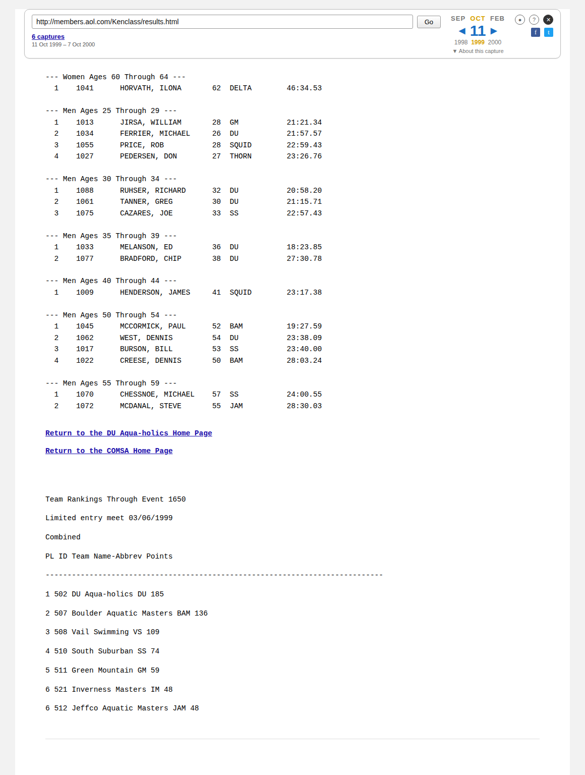Go
6 captures
11 Oct 1999 – 7 Oct 2000
SEP OCT FEB
◀11▶
1998 1999 2000
▼ About this capture
● ? ✕
f t
--- Women Ages 60 Through 64 ---
  1    1041      HORVATH, ILONA       62  DELTA        46:34.53

--- Men Ages 25 Through 29 ---
  1    1013      JIRSA, WILLIAM       28  GM           21:21.34
  2    1034      FERRIER, MICHAEL     26  DU           21:57.57
  3    1055      PRICE, ROB           28  SQUID        22:59.43
  4    1027      PEDERSEN, DON        27  THORN        23:26.76

--- Men Ages 30 Through 34 ---
  1    1088      RUHSER, RICHARD      32  DU           20:58.20
  2    1061      TANNER, GREG         30  DU           21:15.71
  3    1075      CAZARES, JOE         33  SS           22:57.43

--- Men Ages 35 Through 39 ---
  1    1033      MELANSON, ED         36  DU           18:23.85
  2    1077      BRADFORD, CHIP       38  DU           27:30.78

--- Men Ages 40 Through 44 ---
  1    1009      HENDERSON, JAMES     41  SQUID        23:17.38

--- Men Ages 50 Through 54 ---
  1    1045      MCCORMICK, PAUL      52  BAM          19:27.59
  2    1062      WEST, DENNIS         54  DU           23:38.09
  3    1017      BURSON, BILL         53  SS           23:40.00
  4    1022      CREESE, DENNIS       50  BAM          28:03.24

--- Men Ages 55 Through 59 ---
  1    1070      CHESSNOE, MICHAEL    57  SS           24:00.55
  2    1072      MCDANAL, STEVE       55  JAM          28:30.03
Return to the DU Aqua-holics Home Page
Return to the COMSA Home Page
Team Rankings Through Event 1650
Limited entry meet 03/06/1999
Combined
PL ID Team Name-Abbrev Points
-----------------------------------------------------------------------------
1 502 DU Aqua-holics DU 185
2 507 Boulder Aquatic Masters BAM 136
3 508 Vail Swimming VS 109
4 510 South Suburban SS 74
5 511 Green Mountain GM 59
6 521 Inverness Masters IM 48
6 512 Jeffco Aquatic Masters JAM 48